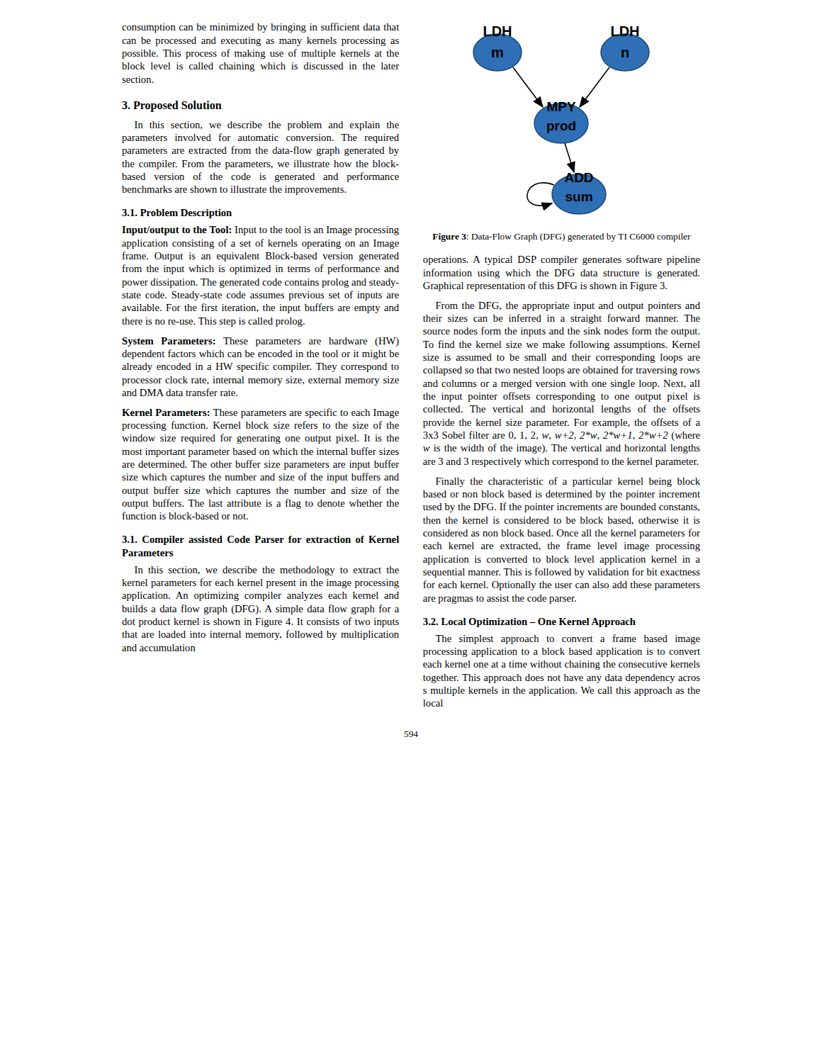consumption can be minimized by bringing in sufficient data that can be processed and executing as many kernels processing as possible. This process of making use of multiple kernels at the block level is called chaining which is discussed in the later section.
3. Proposed Solution
In this section, we describe the problem and explain the parameters involved for automatic conversion. The required parameters are extracted from the data-flow graph generated by the compiler. From the parameters, we illustrate how the block-based version of the code is generated and performance benchmarks are shown to illustrate the improvements.
3.1. Problem Description
Input/output to the Tool: Input to the tool is an Image processing application consisting of a set of kernels operating on an Image frame. Output is an equivalent Block-based version generated from the input which is optimized in terms of performance and power dissipation. The generated code contains prolog and steady-state code. Steady-state code assumes previous set of inputs are available. For the first iteration, the input buffers are empty and there is no re-use. This step is called prolog.
System Parameters: These parameters are hardware (HW) dependent factors which can be encoded in the tool or it might be already encoded in a HW specific compiler. They correspond to processor clock rate, internal memory size, external memory size and DMA data transfer rate.
Kernel Parameters: These parameters are specific to each Image processing function. Kernel block size refers to the size of the window size required for generating one output pixel. It is the most important parameter based on which the internal buffer sizes are determined. The other buffer size parameters are input buffer size which captures the number and size of the input buffers and output buffer size which captures the number and size of the output buffers. The last attribute is a flag to denote whether the function is block-based or not.
3.1. Compiler assisted Code Parser for extraction of Kernel Parameters
In this section, we describe the methodology to extract the kernel parameters for each kernel present in the image processing application. An optimizing compiler analyzes each kernel and builds a data flow graph (DFG). A simple data flow graph for a dot product kernel is shown in Figure 4. It consists of two inputs that are loaded into internal memory, followed by multiplication and accumulation
LDH m LDH n MPY prod ADD sum
Figure 3: Data-Flow Graph (DFG) generated by TI C6000 compiler
operations. A typical DSP compiler generates software pipeline information using which the DFG data structure is generated. Graphical representation of this DFG is shown in Figure 3.
From the DFG, the appropriate input and output pointers and their sizes can be inferred in a straight forward manner. The source nodes form the inputs and the sink nodes form the output. To find the kernel size we make following assumptions. Kernel size is assumed to be small and their corresponding loops are collapsed so that two nested loops are obtained for traversing rows and columns or a merged version with one single loop. Next, all the input pointer offsets corresponding to one output pixel is collected. The vertical and horizontal lengths of the offsets provide the kernel size parameter. For example, the offsets of a 3x3 Sobel filter are 0, 1, 2, w, w+2, 2*w, 2*w+1, 2*w+2 (where w is the width of the image). The vertical and horizontal lengths are 3 and 3 respectively which correspond to the kernel parameter.
Finally the characteristic of a particular kernel being block based or non block based is determined by the pointer increment used by the DFG. If the pointer increments are bounded constants, then the kernel is considered to be block based, otherwise it is considered as non block based. Once all the kernel parameters for each kernel are extracted, the frame level image processing application is converted to block level application kernel in a sequential manner. This is followed by validation for bit exactness for each kernel. Optionally the user can also add these parameters are pragmas to assist the code parser.
3.2. Local Optimization – One Kernel Approach
The simplest approach to convert a frame based image processing application to a block based application is to convert each kernel one at a time without chaining the consecutive kernels together. This approach does not have any data dependency acros s multiple kernels in the application. We call this approach as the local
594